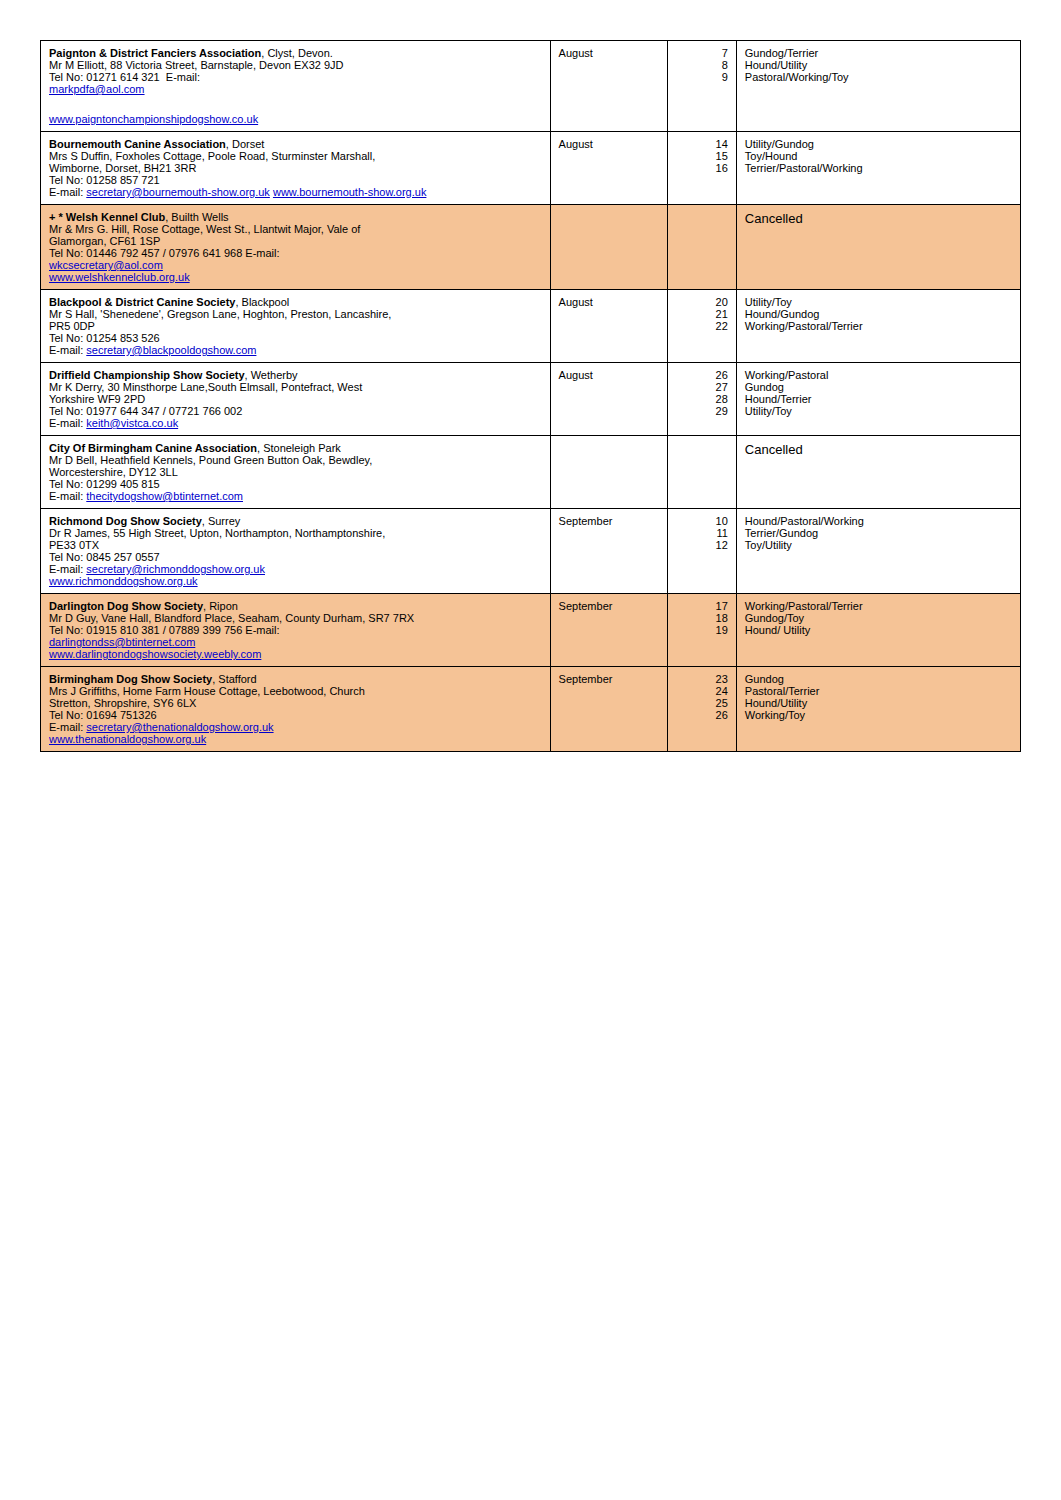| Paignton & District Fanciers Association , Clyst, Devon. Mr M Elliott, 88 Victoria Street, Barnstaple, Devon EX32 9JD Tel No: 01271 614 321 E-mail: markpdfa@aol.com www.paigntonchampionshipdogshow.co.uk | August | 7 8 9 | Gundog/Terrier Hound/Utility Pastoral/Working/Toy |
| Bournemouth Canine Association , Dorset Mrs S Duffin, Foxholes Cottage, Poole Road, Sturminster Marshall, Wimborne, Dorset, BH21 3RR Tel No: 01258 857 721 E-mail: secretary@bournemouth-show.org.uk www.bournemouth-show.org.uk | August | 14 15 16 | Utility/Gundog Toy/Hound Terrier/Pastoral/Working |
| + * Welsh Kennel Club , Builth Wells Mr & Mrs G. Hill, Rose Cottage, West St., Llantwit Major, Vale of Glamorgan, CF61 1SP Tel No: 01446 792 457 / 07976 641 968 E-mail: wkcsecretary@aol.com www.welshkennelclub.org.uk | | | Cancelled |
| Blackpool & District Canine Society , Blackpool Mr S Hall, 'Shenedene', Gregson Lane, Hoghton, Preston, Lancashire, PR5 0DP Tel No: 01254 853 526 E-mail: secretary@blackpooldogshow.com | August | 20 21 22 | Utility/Toy Hound/Gundog Working/Pastoral/Terrier |
| Driffield Championship Show Society , Wetherby Mr K Derry, 30 Minsthorpe Lane,South Elmsall, Pontefract, West Yorkshire WF9 2PD Tel No: 01977 644 347 / 07721 766 002 E-mail: keith@vistca.co.uk | August | 26 27 28 29 | Working/Pastoral Gundog Hound/Terrier Utility/Toy |
| City Of Birmingham Canine Association , Stoneleigh Park Mr D Bell, Heathfield Kennels, Pound Green Button Oak, Bewdley, Worcestershire, DY12 3LL Tel No: 01299 405 815 E-mail: thecitydogshow@btinternet.com | | | Cancelled |
| Richmond Dog Show Society , Surrey Dr R James, 55 High Street, Upton, Northampton, Northamptonshire, PE33 0TX Tel No: 0845 257 0557 E-mail: secretary@richmonddogshow.org.uk www.richmonddogshow.org.uk | September | 10 11 12 | Hound/Pastoral/Working Terrier/Gundog Toy/Utility |
| Darlington Dog Show Society , Ripon Mr D Guy, Vane Hall, Blandford Place, Seaham, County Durham, SR7 7RX Tel No: 01915 810 381 / 07889 399 756 E-mail: darlingtondss@btinternet.com www.darlingtondogshowsociety.weebly.com | September | 17 18 19 | Working/Pastoral/Terrier Gundog/Toy Hound/ Utility |
| Birmingham Dog Show Society , Stafford Mrs J Griffiths, Home Farm House Cottage, Leebotwood, Church Stretton, Shropshire, SY6 6LX Tel No: 01694 751326 E-mail: secretary@thenationaldogshow.org.uk www.thenationaldogshow.org.uk | September | 23 24 25 26 | Gundog Pastoral/Terrier Hound/Utility Working/Toy |